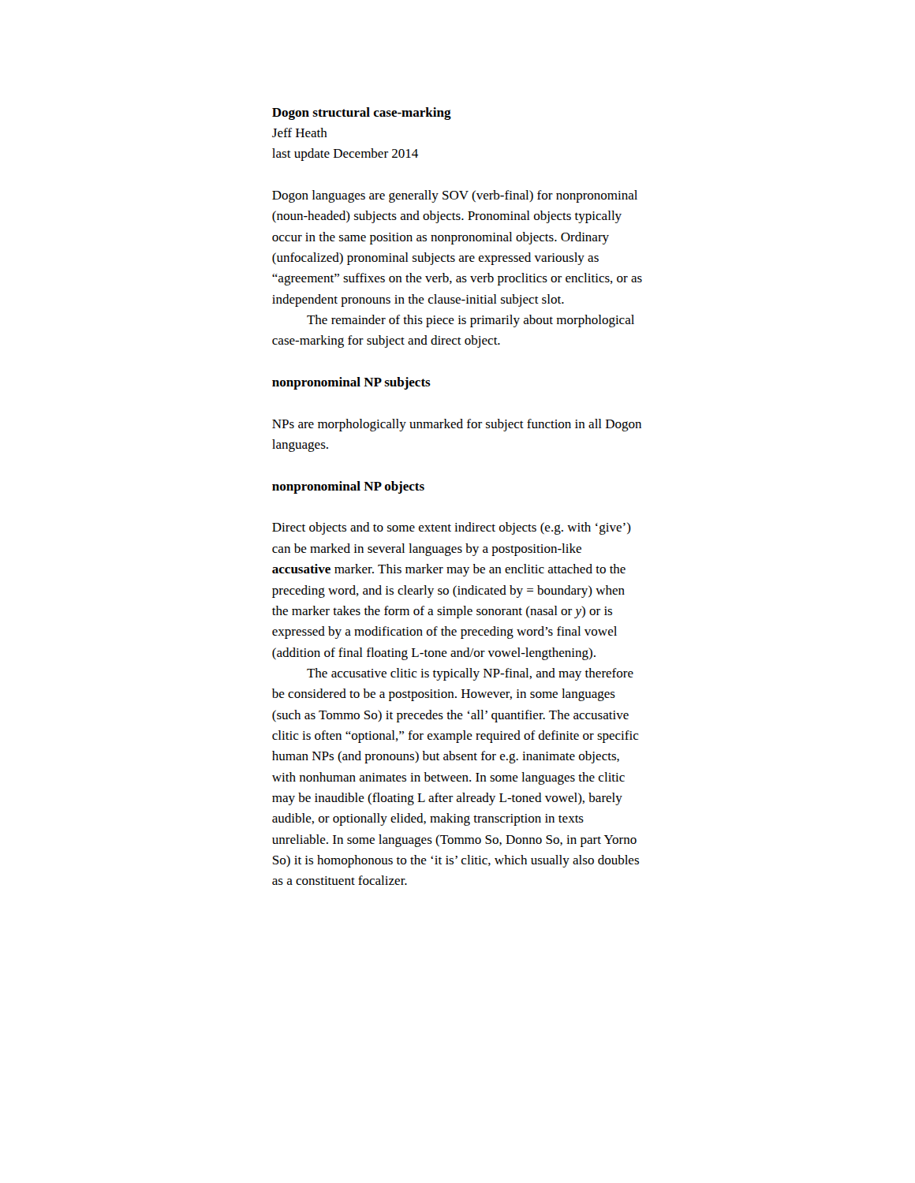Dogon structural case-marking
Jeff Heath
last update December 2014
Dogon languages are generally SOV (verb-final) for nonpronominal (noun-headed) subjects and objects. Pronominal objects typically occur in the same position as nonpronominal objects. Ordinary (unfocalized) pronominal subjects are expressed variously as “agreement” suffixes on the verb, as verb proclitics or enclitics, or as independent pronouns in the clause-initial subject slot.
The remainder of this piece is primarily about morphological case-marking for subject and direct object.
nonpronominal NP subjects
NPs are morphologically unmarked for subject function in all Dogon languages.
nonpronominal NP objects
Direct objects and to some extent indirect objects (e.g. with ‘give’) can be marked in several languages by a postposition-like accusative marker. This marker may be an enclitic attached to the preceding word, and is clearly so (indicated by = boundary) when the marker takes the form of a simple sonorant (nasal or y) or is expressed by a modification of the preceding word’s final vowel (addition of final floating L-tone and/or vowel-lengthening).
The accusative clitic is typically NP-final, and may therefore be considered to be a postposition. However, in some languages (such as Tommo So) it precedes the ‘all’ quantifier. The accusative clitic is often “optional,” for example required of definite or specific human NPs (and pronouns) but absent for e.g. inanimate objects, with nonhuman animates in between. In some languages the clitic may be inaudible (floating L after already L-toned vowel), barely audible, or optionally elided, making transcription in texts unreliable. In some languages (Tommo So, Donno So, in part Yorno So) it is homophonous to the ‘it is’ clitic, which usually also doubles as a constituent focalizer.